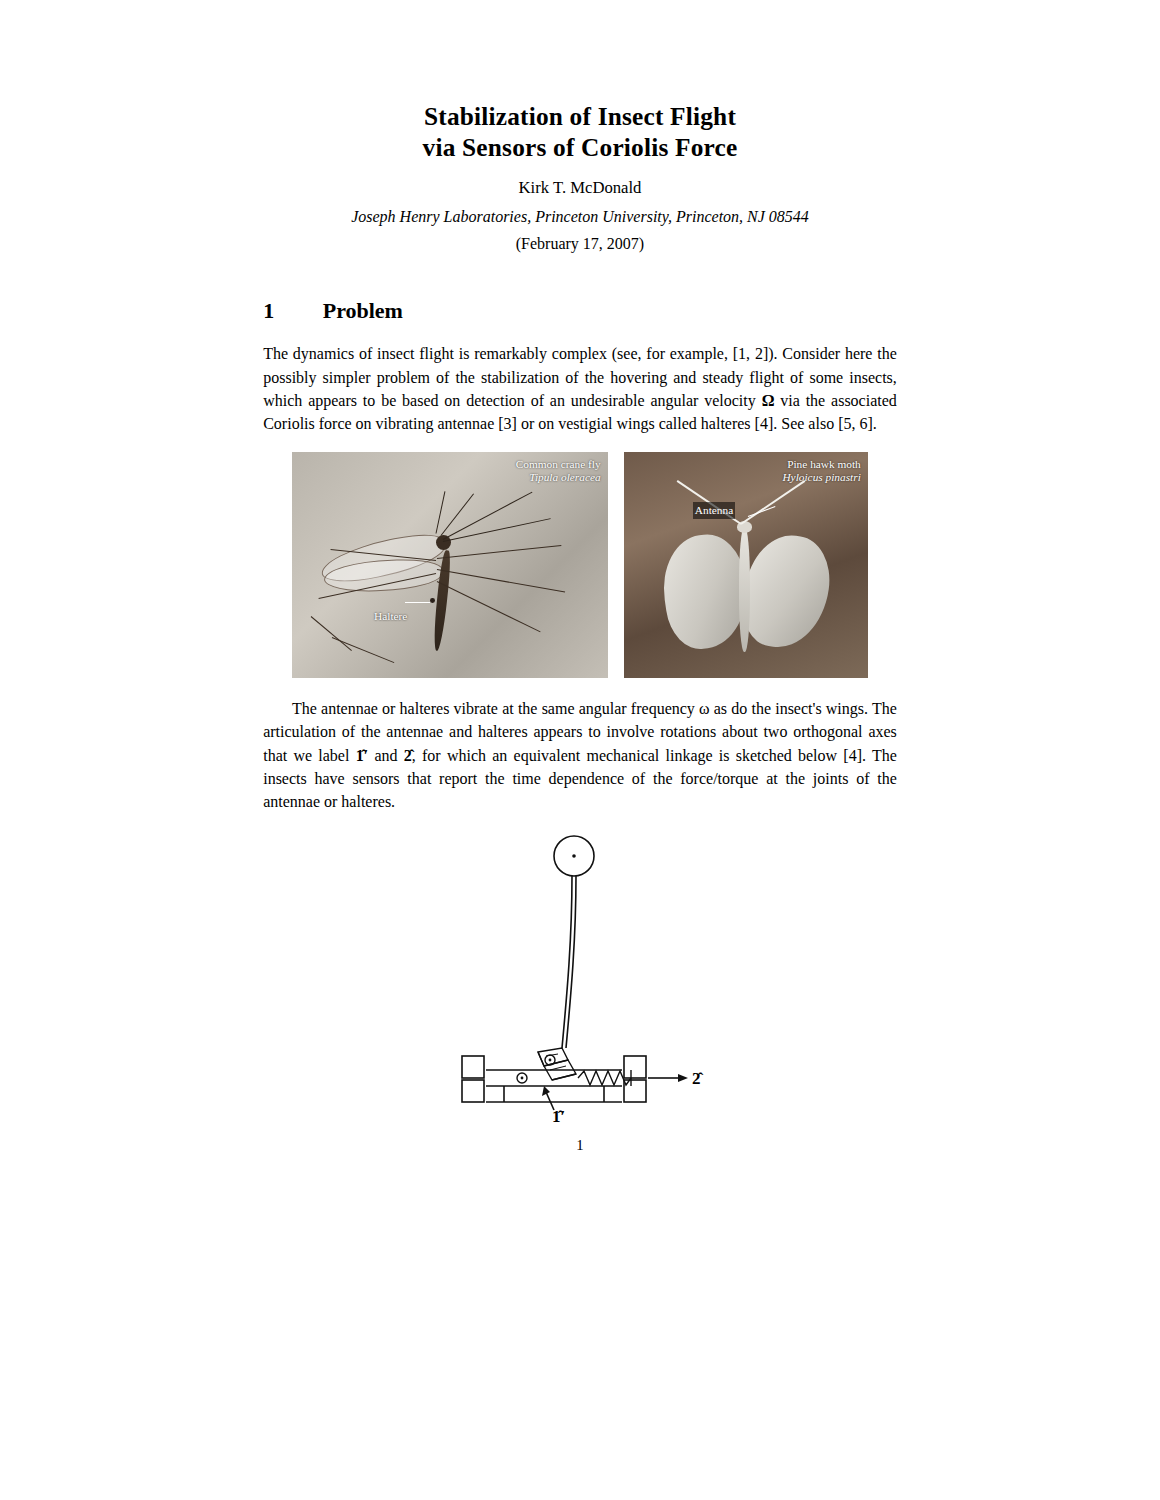Stabilization of Insect Flight
via Sensors of Coriolis Force
Kirk T. McDonald
Joseph Henry Laboratories, Princeton University, Princeton, NJ 08544
(February 17, 2007)
1 Problem
The dynamics of insect flight is remarkably complex (see, for example, [1, 2]). Consider here the possibly simpler problem of the stabilization of the hovering and steady flight of some insects, which appears to be based on detection of an undesirable angular velocity Ω via the associated Coriolis force on vibrating antennae [3] or on vestigial wings called halteres [4]. See also [5, 6].
Common crane fly
Tipula oleracea
Haltere
Pine hawk moth
Hyloicus pinastri
Antenna
The antennae or halteres vibrate at the same angular frequency ω as do the insect's wings. The articulation of the antennae and halteres appears to involve rotations about two orthogonal axes that we label 1̂′ and 2̂, for which an equivalent mechanical linkage is sketched below [4]. The insects have sensors that report the time dependence of the force/torque at the joints of the antennae or halteres.
2̂ 1̂′
1